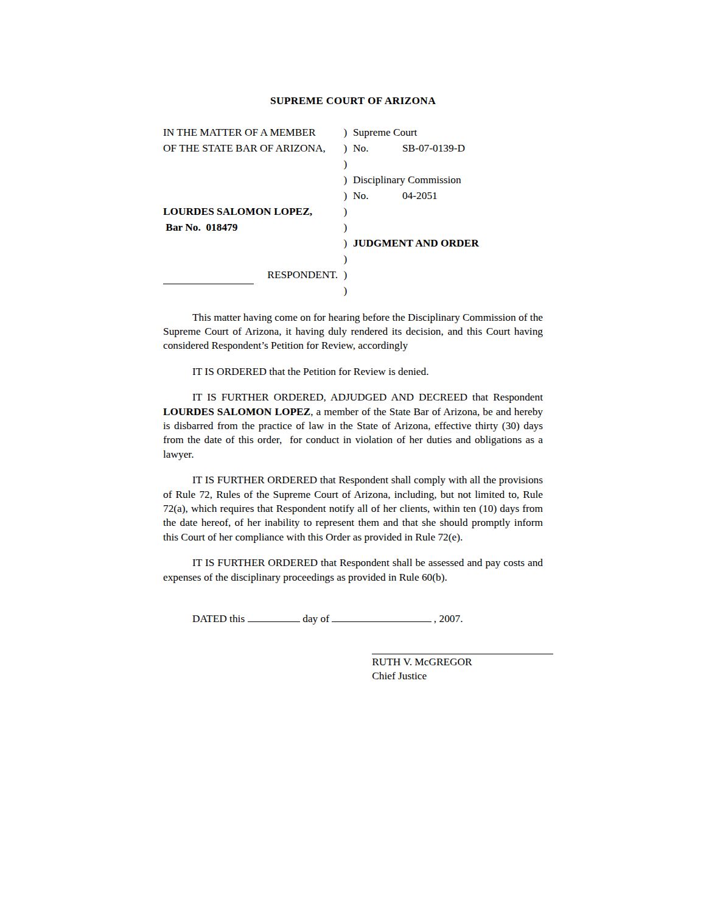SUPREME COURT OF ARIZONA
| IN THE MATTER OF A MEMBER | ) | Supreme Court |
| OF THE STATE BAR OF ARIZONA, | ) | No. SB-07-0139-D |
| | ) | |
| | ) | Disciplinary Commission |
| | ) | No. 04-2051 |
| LOURDES SALOMON LOPEZ, | ) | |
| Bar No. 018479 | ) | |
| | ) | JUDGMENT AND ORDER |
| | ) | |
| RESPONDENT. | ) | |
| | ) | |
This matter having come on for hearing before the Disciplinary Commission of the Supreme Court of Arizona, it having duly rendered its decision, and this Court having considered Respondent’s Petition for Review, accordingly
IT IS ORDERED that the Petition for Review is denied.
IT IS FURTHER ORDERED, ADJUDGED AND DECREED that Respondent LOURDES SALOMON LOPEZ, a member of the State Bar of Arizona, be and hereby is disbarred from the practice of law in the State of Arizona, effective thirty (30) days from the date of this order, for conduct in violation of her duties and obligations as a lawyer.
IT IS FURTHER ORDERED that Respondent shall comply with all the provisions of Rule 72, Rules of the Supreme Court of Arizona, including, but not limited to, Rule 72(a), which requires that Respondent notify all of her clients, within ten (10) days from the date hereof, of her inability to represent them and that she should promptly inform this Court of her compliance with this Order as provided in Rule 72(e).
IT IS FURTHER ORDERED that Respondent shall be assessed and pay costs and expenses of the disciplinary proceedings as provided in Rule 60(b).
DATED this day of , 2007.
RUTH V. McGREGOR
Chief Justice